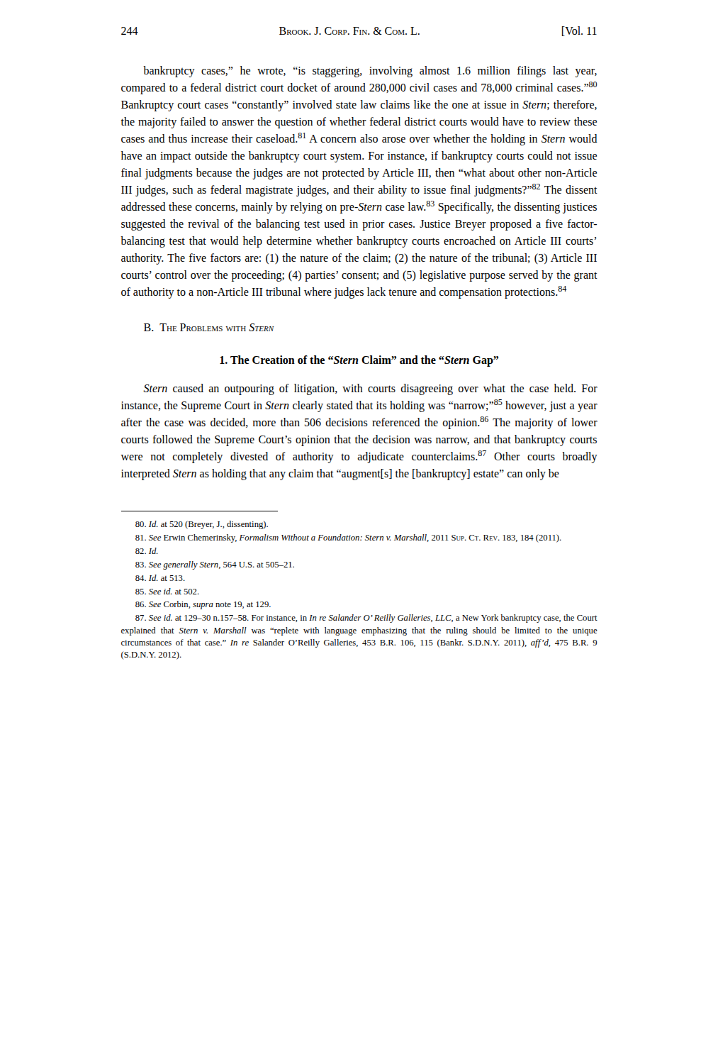244 Brook. J. Corp. Fin. & Com. L. [Vol. 11
bankruptcy cases,” he wrote, “is staggering, involving almost 1.6 million filings last year, compared to a federal district court docket of around 280,000 civil cases and 78,000 criminal cases.”80 Bankruptcy court cases “constantly” involved state law claims like the one at issue in Stern; therefore, the majority failed to answer the question of whether federal district courts would have to review these cases and thus increase their caseload.81 A concern also arose over whether the holding in Stern would have an impact outside the bankruptcy court system. For instance, if bankruptcy courts could not issue final judgments because the judges are not protected by Article III, then “what about other non-Article III judges, such as federal magistrate judges, and their ability to issue final judgments?”82 The dissent addressed these concerns, mainly by relying on pre-Stern case law.83 Specifically, the dissenting justices suggested the revival of the balancing test used in prior cases. Justice Breyer proposed a five factor-balancing test that would help determine whether bankruptcy courts encroached on Article III courts’ authority. The five factors are: (1) the nature of the claim; (2) the nature of the tribunal; (3) Article III courts’ control over the proceeding; (4) parties’ consent; and (5) legislative purpose served by the grant of authority to a non-Article III tribunal where judges lack tenure and compensation protections.84
B. The Problems with Stern
1. The Creation of the “Stern Claim” and the “Stern Gap”
Stern caused an outpouring of litigation, with courts disagreeing over what the case held. For instance, the Supreme Court in Stern clearly stated that its holding was “narrow;”85 however, just a year after the case was decided, more than 506 decisions referenced the opinion.86 The majority of lower courts followed the Supreme Court’s opinion that the decision was narrow, and that bankruptcy courts were not completely divested of authority to adjudicate counterclaims.87 Other courts broadly interpreted Stern as holding that any claim that “augment[s] the [bankruptcy] estate” can only be
Id. at 520 (Breyer, J., dissenting).
See Erwin Chemerinsky, Formalism Without a Foundation: Stern v. Marshall, 2011 Sup. Ct. Rev. 183, 184 (2011).
Id.
See generally Stern, 564 U.S. at 505–21.
Id. at 513.
See id. at 502.
See Corbin, supra note 19, at 129.
See id. at 129–30 n.157–58. For instance, in In re Salander O’ Reilly Galleries, LLC, a New York bankruptcy case, the Court explained that Stern v. Marshall was “replete with language emphasizing that the ruling should be limited to the unique circumstances of that case.” In re Salander O’Reilly Galleries, 453 B.R. 106, 115 (Bankr. S.D.N.Y. 2011), aff’d, 475 B.R. 9 (S.D.N.Y. 2012).